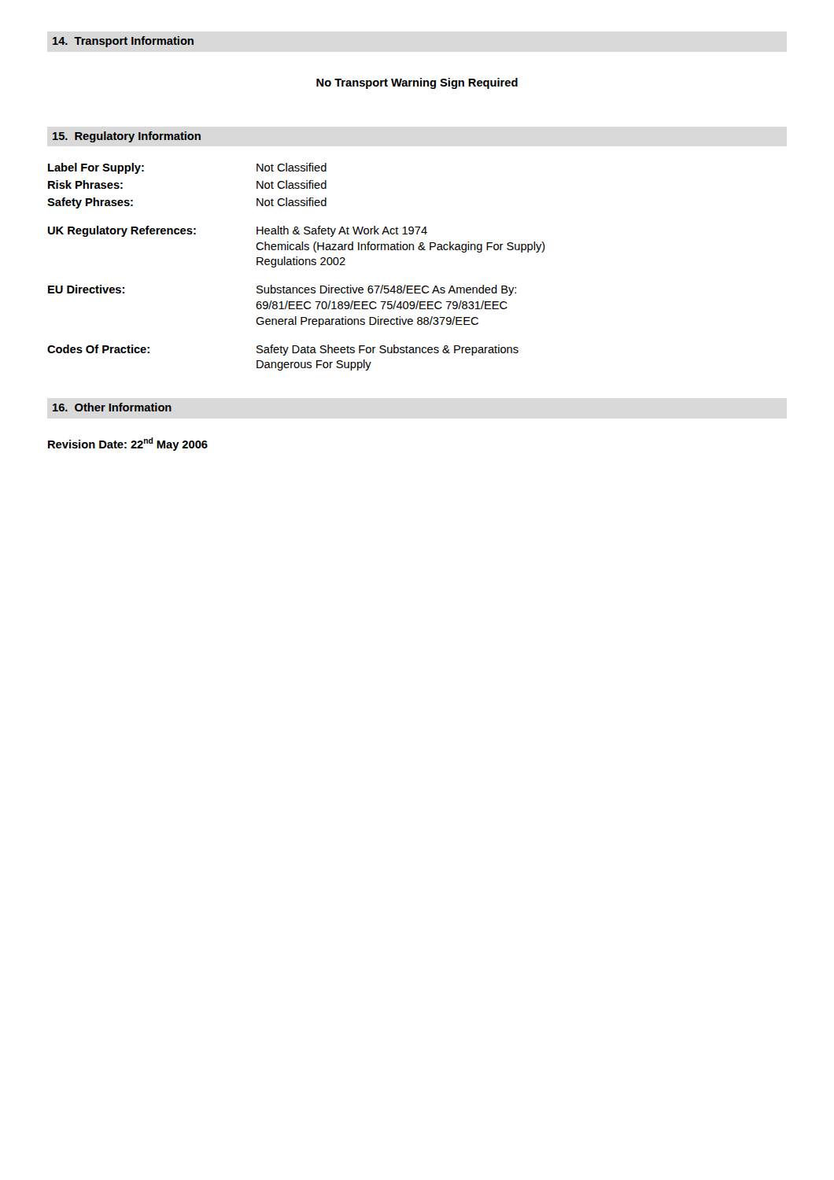14. Transport Information
No Transport Warning Sign Required
15. Regulatory Information
| Label For Supply: | Not Classified |
| Risk Phrases: | Not Classified |
| Safety Phrases: | Not Classified |
| UK Regulatory References: | Health & Safety At Work Act 1974 Chemicals (Hazard Information & Packaging For Supply) Regulations 2002 |
| EU Directives: | Substances Directive 67/548/EEC As Amended By: 69/81/EEC 70/189/EEC 75/409/EEC 79/831/EEC General Preparations Directive 88/379/EEC |
| Codes Of Practice: | Safety Data Sheets For Substances & Preparations Dangerous For Supply |
16. Other Information
Revision Date: 22nd May 2006